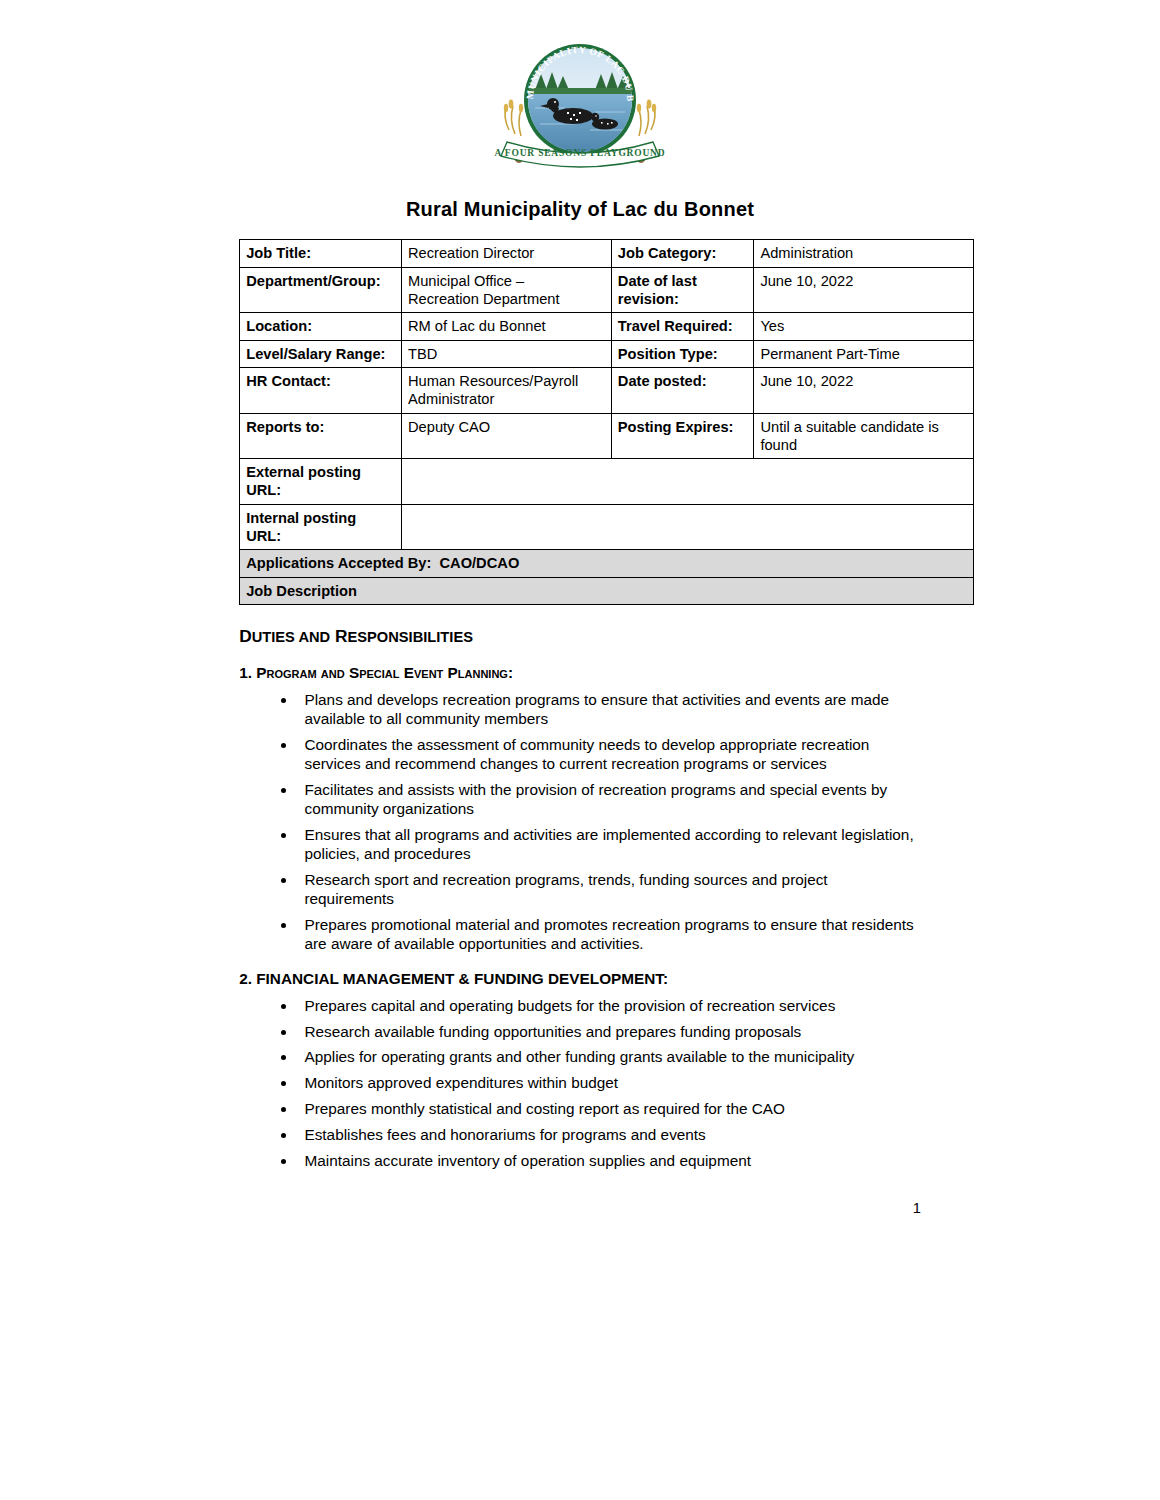RURAL MUNICIPALITY OF LAC DU BONNET A FOUR SEASONS PLAYGROUND
Rural Municipality of Lac du Bonnet
| Job Title: | Recreation Director | Job Category: | Administration |
| Department/Group: | Municipal Office – Recreation Department | Date of last revision: | June 10, 2022 |
| Location: | RM of Lac du Bonnet | Travel Required: | Yes |
| Level/Salary Range: | TBD | Position Type: | Permanent Part-Time |
| HR Contact: | Human Resources/Payroll Administrator | Date posted: | June 10, 2022 |
| Reports to: | Deputy CAO | Posting Expires: | Until a suitable candidate is found |
| External posting URL: | |
| Internal posting URL: | |
| Applications Accepted By: CAO/DCAO |
| Job Description |
DUTIES AND RESPONSIBILITIES
1. Program and Special Event Planning:
Plans and develops recreation programs to ensure that activities and events are made available to all community members
Coordinates the assessment of community needs to develop appropriate recreation services and recommend changes to current recreation programs or services
Facilitates and assists with the provision of recreation programs and special events by community organizations
Ensures that all programs and activities are implemented according to relevant legislation, policies, and procedures
Research sport and recreation programs, trends, funding sources and project requirements
Prepares promotional material and promotes recreation programs to ensure that residents are aware of available opportunities and activities.
2. FINANCIAL MANAGEMENT & FUNDING DEVELOPMENT:
Prepares capital and operating budgets for the provision of recreation services
Research available funding opportunities and prepares funding proposals
Applies for operating grants and other funding grants available to the municipality
Monitors approved expenditures within budget
Prepares monthly statistical and costing report as required for the CAO
Establishes fees and honorariums for programs and events
Maintains accurate inventory of operation supplies and equipment
1